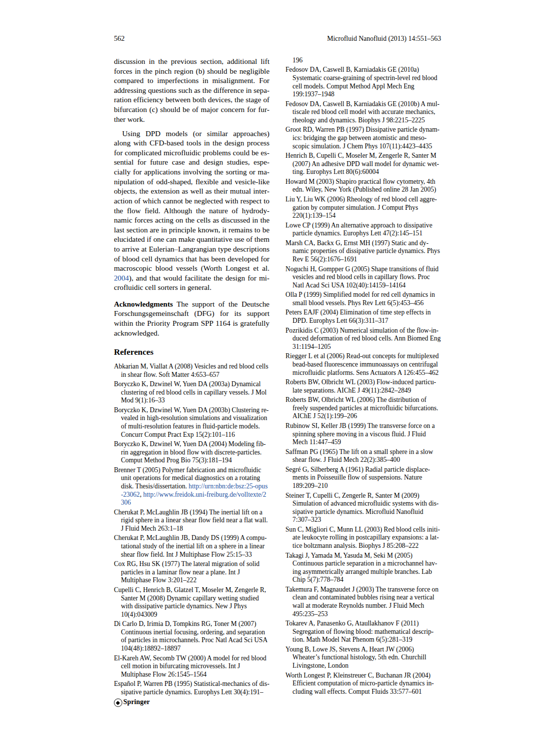562
Microfluid Nanofluid (2013) 14:551–563
discussion in the previous section, additional lift forces in the pinch region (b) should be negligible compared to imperfections in misalignment. For addressing questions such as the difference in separation efficiency between both devices, the stage of bifurcation (c) should be of major concern for further work.
Using DPD models (or similar approaches) along with CFD-based tools in the design process for complicated microfluidic problems could be essential for future case and design studies, especially for applications involving the sorting or manipulation of odd-shaped, flexible and vesicle-like objects, the extension as well as their mutual interaction of which cannot be neglected with respect to the flow field. Although the nature of hydrodynamic forces acting on the cells as discussed in the last section are in principle known, it remains to be elucidated if one can make quantitative use of them to arrive at Eulerian–Langrangian type descriptions of blood cell dynamics that has been developed for macroscopic blood vessels (Worth Longest et al. 2004), and that would facilitate the design for microfluidic cell sorters in general.
Acknowledgments The support of the Deutsche Forschungsgemeinschaft (DFG) for its support within the Priority Program SPP 1164 is gratefully acknowledged.
References
Abkarian M, Viallat A (2008) Vesicles and red blood cells in shear flow. Soft Matter 4:653–657
Boryczko K, Dzwinel W, Yuen DA (2003a) Dynamical clustering of red blood cells in capillary vessels. J Mol Mod 9(1):16–33
Boryczko K, Dzwinel W, Yuen DA (2003b) Clustering revealed in high-resolution simulations and visualization of multi-resolution features in fluid-particle models. Concurr Comput Pract Exp 15(2):101–116
Boryczko K, Dzwinel W, Yuen DA (2004) Modeling fibrin aggregation in blood flow with discrete-particles. Comput Method Prog Bio 75(3):181–194
Brenner T (2005) Polymer fabrication and microfluidic unit operations for medical diagnostics on a rotating disk. Thesis/dissertation. http://urn:nbn:de:bsz:25-opus-23062, http://www.freidok.uni-freiburg.de/volltexte/2306
Cherukat P, McLaughlin JB (1994) The inertial lift on a rigid sphere in a linear shear flow field near a flat wall. J Fluid Mech 263:1–18
Cherukat P, McLaughlin JB, Dandy DS (1999) A computational study of the inertial lift on a sphere in a linear shear flow field. Int J Multiphase Flow 25:15–33
Cox RG, Hsu SK (1977) The lateral migration of solid particles in a laminar flow near a plane. Int J Multiphase Flow 3:201–222
Cupelli C, Henrich B, Glatzel T, Moseler M, Zengerle R, Santer M (2008) Dynamic capillary wetting studied with dissipative particle dynamics. New J Phys 10(4):043009
Di Carlo D, Irimia D, Tompkins RG, Toner M (2007) Continuous inertial focusing, ordering, and separation of particles in microchannels. Proc Natl Acad Sci USA 104(48):18892–18897
El-Kareh AW, Secomb TW (2000) A model for red blood cell motion in bifurcating microvessels. Int J Multiphase Flow 26:1545–1564
Español P, Warren PB (1995) Statistical-mechanics of dissipative particle dynamics. Europhys Lett 30(4):191–196
Fedosov DA, Caswell B, Karniadakis GE (2010a) Systematic coarse-graining of spectrin-level red blood cell models. Comput Method Appl Mech Eng 199:1937–1948
Fedosov DA, Caswell B, Karniadakis GE (2010b) A multiscale red blood cell model with accurate mechanics, rheology and dynamics. Biophys J 98:2215–2225
Groot RD, Warren PB (1997) Dissipative particle dynamics: bridging the gap between atomistic and mesoscopic simulation. J Chem Phys 107(11):4423–4435
Henrich B, Cupelli C, Moseler M, Zengerle R, Santer M (2007) An adhesive DPD wall model for dynamic wetting. Europhys Lett 80(6):60004
Howard M (2003) Shapiro practical flow cytometry, 4th edn. Wiley, New York (Published online 28 Jan 2005)
Liu Y, Liu WK (2006) Rheology of red blood cell aggregation by computer simulation. J Comput Phys 220(1):139–154
Lowe CP (1999) An alternative approach to dissipative particle dynamics. Europhys Lett 47(2):145–151
Marsh CA, Backx G, Ernst MH (1997) Static and dynamic properties of dissipative particle dynamics. Phys Rev E 56(2):1676–1691
Noguchi H, Gompper G (2005) Shape transitions of fluid vesicles and red blood cells in capillary flows. Proc Natl Acad Sci USA 102(40):14159–14164
Olla P (1999) Simplified model for red cell dynamics in small blood vessels. Phys Rev Lett 6(5):453–456
Peters EAJF (2004) Elimination of time step effects in DPD. Europhys Lett 66(3):311–317
Pozrikidis C (2003) Numerical simulation of the flow-induced deformation of red blood cells. Ann Biomed Eng 31:1194–1205
Riegger L et al (2006) Read-out concepts for multiplexed bead-based fluorescence immunoassays on centrifugal microfluidic platforms. Sens Actuators A 126:455–462
Roberts BW, Olbricht WL (2003) Flow-induced particulate separations. AIChE J 49(11):2842–2849
Roberts BW, Olbricht WL (2006) The distribution of freely suspended particles at microfluidic bifurcations. AIChE J 52(1):199–206
Rubinow SI, Keller JB (1999) The transverse force on a spinning sphere moving in a viscous fluid. J Fluid Mech 11:447–459
Saffman PG (1965) The lift on a small sphere in a slow shear flow. J Fluid Mech 22(2):385–400
Segré G, Silberberg A (1961) Radial particle displacements in Poisseuille flow of suspensions. Nature 189:209–210
Steiner T, Cupelli C, Zengerle R, Santer M (2009) Simulation of advanced microfluidic systems with dissipative particle dynamics. Microfluid Nanofluid 7:307–323
Sun C, Migliori C, Munn LL (2003) Red blood cells initiate leukocyte rolling in postcapillary expansions: a lattice boltzmann analysis. Biophys J 85:208–222
Takagi J, Yamada M, Yasuda M, Seki M (2005) Continuous particle separation in a microchannel having asymmetrically arranged multiple branches. Lab Chip 5(7):778–784
Takemura F, Magnaudet J (2003) The transverse force on clean and contaminated bubbles rising near a vertical wall at moderate Reynolds number. J Fluid Mech 495:235–253
Tokarev A, Panasenko G, Ataullakhanov F (2011) Segregation of flowing blood: mathematical description. Math Model Nat Phenom 6(5):281–319
Young B, Lowe JS, Stevens A, Heart JW (2006) Wheater’s functional histology, 5th edn. Churchill Livingstone, London
Worth Longest P, Kleinstreuer C, Buchanan JR (2004) Efficient computation of micro-particle dynamics including wall effects. Comput Fluids 33:577–601
Springer